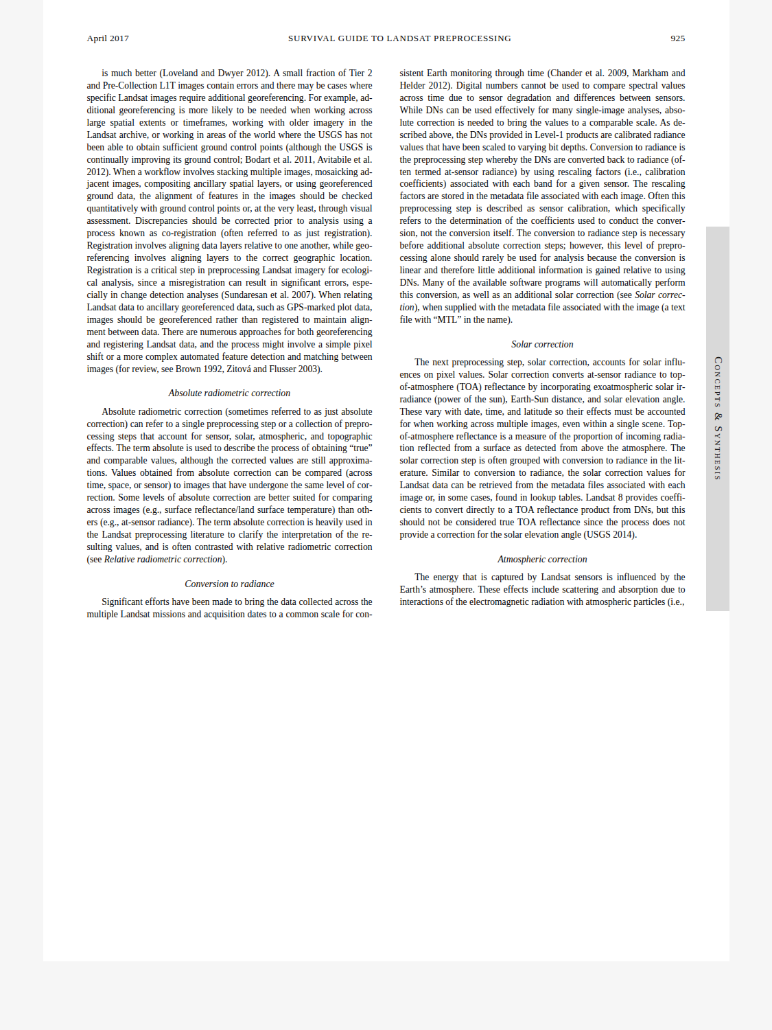April 2017
Survival Guide to Landsat Preprocessing
925
Concepts & Synthesis
is much better (Loveland and Dwyer 2012). A small fraction of Tier 2 and Pre-Collection L1T images contain errors and there may be cases where specific Landsat images require additional georeferencing. For example, additional georeferencing is more likely to be needed when working across large spatial extents or timeframes, working with older imagery in the Landsat archive, or working in areas of the world where the USGS has not been able to obtain sufficient ground control points (although the USGS is continually improving its ground control; Bodart et al. 2011, Avitabile et al. 2012). When a workflow involves stacking multiple images, mosaicking adjacent images, compositing ancillary spatial layers, or using georeferenced ground data, the alignment of features in the images should be checked quantitatively with ground control points or, at the very least, through visual assessment. Discrepancies should be corrected prior to analysis using a process known as co-registration (often referred to as just registration). Registration involves aligning data layers relative to one another, while georeferencing involves aligning layers to the correct geographic location. Registration is a critical step in preprocessing Landsat imagery for ecological analysis, since a misregistration can result in significant errors, especially in change detection analyses (Sundaresan et al. 2007). When relating Landsat data to ancillary georeferenced data, such as GPS-marked plot data, images should be georeferenced rather than registered to maintain alignment between data. There are numerous approaches for both georeferencing and registering Landsat data, and the process might involve a simple pixel shift or a more complex automated feature detection and matching between images (for review, see Brown 1992, Zitová and Flusser 2003).
Absolute radiometric correction
Absolute radiometric correction (sometimes referred to as just absolute correction) can refer to a single preprocessing step or a collection of preprocessing steps that account for sensor, solar, atmospheric, and topographic effects. The term absolute is used to describe the process of obtaining “true” and comparable values, although the corrected values are still approximations. Values obtained from absolute correction can be compared (across time, space, or sensor) to images that have undergone the same level of correction. Some levels of absolute correction are better suited for comparing across images (e.g., surface reflectance/land surface temperature) than others (e.g., at-sensor radiance). The term absolute correction is heavily used in the Landsat preprocessing literature to clarify the interpretation of the resulting values, and is often contrasted with relative radiometric correction (see Relative radiometric correction).
Conversion to radiance
Significant efforts have been made to bring the data collected across the multiple Landsat missions and acquisition dates to a common scale for consistent Earth monitoring through time (Chander et al. 2009, Markham and Helder 2012). Digital numbers cannot be used to compare spectral values across time due to sensor degradation and differences between sensors. While DNs can be used effectively for many single-image analyses, absolute correction is needed to bring the values to a comparable scale. As described above, the DNs provided in Level-1 products are calibrated radiance values that have been scaled to varying bit depths. Conversion to radiance is the preprocessing step whereby the DNs are converted back to radiance (often termed at-sensor radiance) by using rescaling factors (i.e., calibration coefficients) associated with each band for a given sensor. The rescaling factors are stored in the metadata file associated with each image. Often this preprocessing step is described as sensor calibration, which specifically refers to the determination of the coefficients used to conduct the conversion, not the conversion itself. The conversion to radiance step is necessary before additional absolute correction steps; however, this level of preprocessing alone should rarely be used for analysis because the conversion is linear and therefore little additional information is gained relative to using DNs. Many of the available software programs will automatically perform this conversion, as well as an additional solar correction (see Solar correction), when supplied with the metadata file associated with the image (a text file with “MTL” in the name).
Solar correction
The next preprocessing step, solar correction, accounts for solar influences on pixel values. Solar correction converts at-sensor radiance to top-of-atmosphere (TOA) reflectance by incorporating exoatmospheric solar irradiance (power of the sun), Earth-Sun distance, and solar elevation angle. These vary with date, time, and latitude so their effects must be accounted for when working across multiple images, even within a single scene. Top-of-atmosphere reflectance is a measure of the proportion of incoming radiation reflected from a surface as detected from above the atmosphere. The solar correction step is often grouped with conversion to radiance in the literature. Similar to conversion to radiance, the solar correction values for Landsat data can be retrieved from the metadata files associated with each image or, in some cases, found in lookup tables. Landsat 8 provides coefficients to convert directly to a TOA reflectance product from DNs, but this should not be considered true TOA reflectance since the process does not provide a correction for the solar elevation angle (USGS 2014).
Atmospheric correction
The energy that is captured by Landsat sensors is influenced by the Earth’s atmosphere. These effects include scattering and absorption due to interactions of the electromagnetic radiation with atmospheric particles (i.e.,